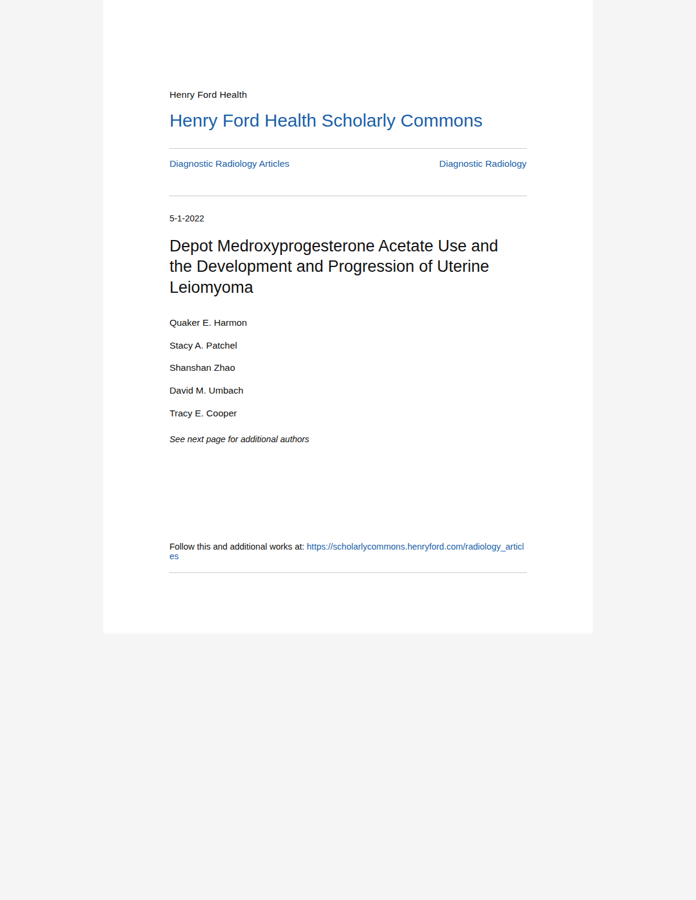Henry Ford Health
Henry Ford Health Scholarly Commons
Diagnostic Radiology Articles Diagnostic Radiology
5-1-2022
Depot Medroxyprogesterone Acetate Use and the Development and Progression of Uterine Leiomyoma
Quaker E. Harmon
Stacy A. Patchel
Shanshan Zhao
David M. Umbach
Tracy E. Cooper
See next page for additional authors
Follow this and additional works at: https://scholarlycommons.henryford.com/radiology_articles